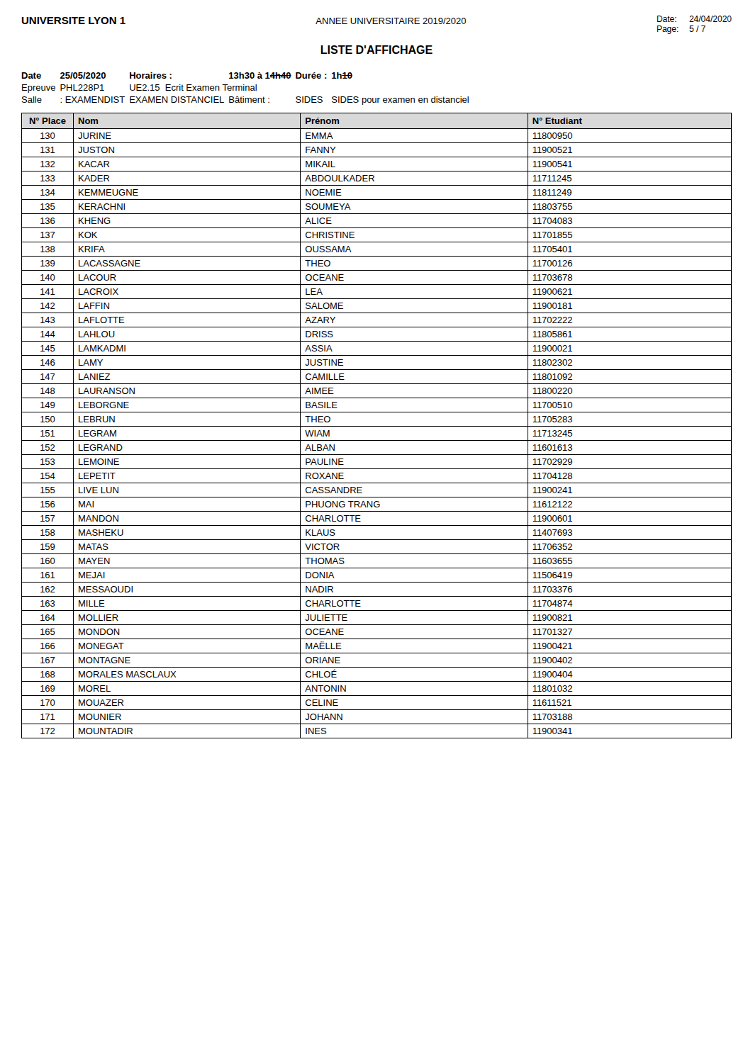UNIVERSITE LYON 1
ANNEE UNIVERSITAIRE 2019/2020
Date: 24/04/2020
Page: 5 / 7
LISTE D'AFFICHAGE
| Date | 25/05/2020 | Horaires : | 13h30 à 1 4h40 | Durée : | 1h 10 |
| Epreuve | PHL228P1 | UE2.15 Ecrit Examen Terminal |
| Salle | : EXAMENDIST | EXAMEN DISTANCIEL | Bâtiment : | SIDES | SIDES pour examen en distanciel |
| N° Place | Nom | Prénom | N° Etudiant |
| --- | --- | --- | --- |
| 130 | JURINE | EMMA | 11800950 |
| 131 | JUSTON | FANNY | 11900521 |
| 132 | KACAR | MIKAIL | 11900541 |
| 133 | KADER | ABDOULKADER | 11711245 |
| 134 | KEMMEUGNE | NOEMIE | 11811249 |
| 135 | KERACHNI | SOUMEYA | 11803755 |
| 136 | KHENG | ALICE | 11704083 |
| 137 | KOK | CHRISTINE | 11701855 |
| 138 | KRIFA | OUSSAMA | 11705401 |
| 139 | LACASSAGNE | THEO | 11700126 |
| 140 | LACOUR | OCEANE | 11703678 |
| 141 | LACROIX | LEA | 11900621 |
| 142 | LAFFIN | SALOME | 11900181 |
| 143 | LAFLOTTE | AZARY | 11702222 |
| 144 | LAHLOU | DRISS | 11805861 |
| 145 | LAMKADMI | ASSIA | 11900021 |
| 146 | LAMY | JUSTINE | 11802302 |
| 147 | LANIEZ | CAMILLE | 11801092 |
| 148 | LAURANSON | AIMEE | 11800220 |
| 149 | LEBORGNE | BASILE | 11700510 |
| 150 | LEBRUN | THEO | 11705283 |
| 151 | LEGRAM | WIAM | 11713245 |
| 152 | LEGRAND | ALBAN | 11601613 |
| 153 | LEMOINE | PAULINE | 11702929 |
| 154 | LEPETIT | ROXANE | 11704128 |
| 155 | LIVE LUN | CASSANDRE | 11900241 |
| 156 | MAI | PHUONG TRANG | 11612122 |
| 157 | MANDON | CHARLOTTE | 11900601 |
| 158 | MASHEKU | KLAUS | 11407693 |
| 159 | MATAS | VICTOR | 11706352 |
| 160 | MAYEN | THOMAS | 11603655 |
| 161 | MEJAI | DONIA | 11506419 |
| 162 | MESSAOUDI | NADIR | 11703376 |
| 163 | MILLE | CHARLOTTE | 11704874 |
| 164 | MOLLIER | JULIETTE | 11900821 |
| 165 | MONDON | OCEANE | 11701327 |
| 166 | MONEGAT | MAËLLE | 11900421 |
| 167 | MONTAGNE | ORIANE | 11900402 |
| 168 | MORALES MASCLAUX | CHLOÉ | 11900404 |
| 169 | MOREL | ANTONIN | 11801032 |
| 170 | MOUAZER | CELINE | 11611521 |
| 171 | MOUNIER | JOHANN | 11703188 |
| 172 | MOUNTADIR | INES | 11900341 |